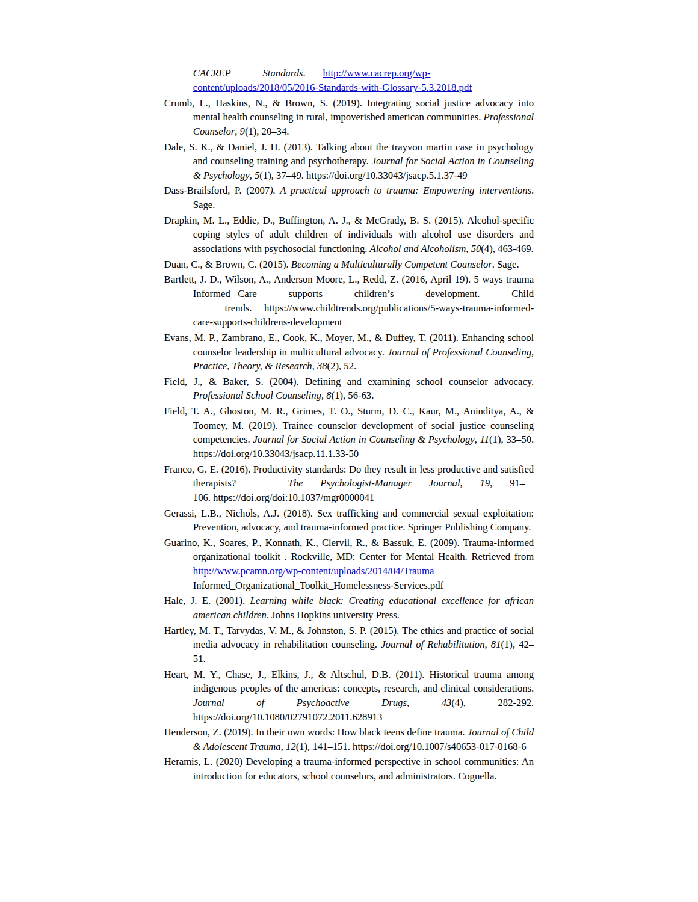CACREP Standards. http://www.cacrep.org/wp-content/uploads/2018/05/2016-Standards-with-Glossary-5.3.2018.pdf
Crumb, L., Haskins, N., & Brown, S. (2019). Integrating social justice advocacy into mental health counseling in rural, impoverished american communities. Professional Counselor, 9(1), 20–34.
Dale, S. K., & Daniel, J. H. (2013). Talking about the trayvon martin case in psychology and counseling training and psychotherapy. Journal for Social Action in Counseling & Psychology, 5(1), 37–49. https://doi.org/10.33043/jsacp.5.1.37-49
Dass-Brailsford, P. (2007). A practical approach to trauma: Empowering interventions. Sage.
Drapkin, M. L., Eddie, D., Buffington, A. J., & McGrady, B. S. (2015). Alcohol-specific coping styles of adult children of individuals with alcohol use disorders and associations with psychosocial functioning. Alcohol and Alcoholism, 50(4), 463-469.
Duan, C., & Brown, C. (2015). Becoming a Multiculturally Competent Counselor. Sage.
Bartlett, J. D., Wilson, A., Anderson Moore, L., Redd, Z. (2016, April 19). 5 ways trauma Informed Care supports children’s development. Child trends. https://www.childtrends.org/publications/5-ways-trauma-informed-care-supports-childrens-development
Evans, M. P., Zambrano, E., Cook, K., Moyer, M., & Duffey, T. (2011). Enhancing school counselor leadership in multicultural advocacy. Journal of Professional Counseling, Practice, Theory, & Research, 38(2), 52.
Field, J., & Baker, S. (2004). Defining and examining school counselor advocacy. Professional School Counseling, 8(1), 56-63.
Field, T. A., Ghoston, M. R., Grimes, T. O., Sturm, D. C., Kaur, M., Aninditya, A., & Toomey, M. (2019). Trainee counselor development of social justice counseling competencies. Journal for Social Action in Counseling & Psychology, 11(1), 33–50. https://doi.org/10.33043/jsacp.11.1.33-50
Franco, G. E. (2016). Productivity standards: Do they result in less productive and satisfied therapists? The Psychologist-Manager Journal, 19, 91–106. https://doi.org/doi:10.1037/mgr0000041
Gerassi, L.B., Nichols, A.J. (2018). Sex trafficking and commercial sexual exploitation: Prevention, advocacy, and trauma-informed practice. Springer Publishing Company.
Guarino, K., Soares, P., Konnath, K., Clervil, R., & Bassuk, E. (2009). Trauma-informed organizational toolkit . Rockville, MD: Center for Mental Health. Retrieved from http://www.pcamn.org/wp-content/uploads/2014/04/Trauma Informed_Organizational_Toolkit_Homelessness-Services.pdf
Hale, J. E. (2001). Learning while black: Creating educational excellence for african american children. Johns Hopkins university Press.
Hartley, M. T., Tarvydas, V. M., & Johnston, S. P. (2015). The ethics and practice of social media advocacy in rehabilitation counseling. Journal of Rehabilitation, 81(1), 42–51.
Heart, M. Y., Chase, J., Elkins, J., & Altschul, D.B. (2011). Historical trauma among indigenous peoples of the americas: concepts, research, and clinical considerations. Journal of Psychoactive Drugs, 43(4), 282-292. https://doi.org/10.1080/02791072.2011.628913
Henderson, Z. (2019). In their own words: How black teens define trauma. Journal of Child & Adolescent Trauma, 12(1), 141–151. https://doi.org/10.1007/s40653-017-0168-6
Heramis, L. (2020) Developing a trauma-informed perspective in school communities: An introduction for educators, school counselors, and administrators. Cognella.